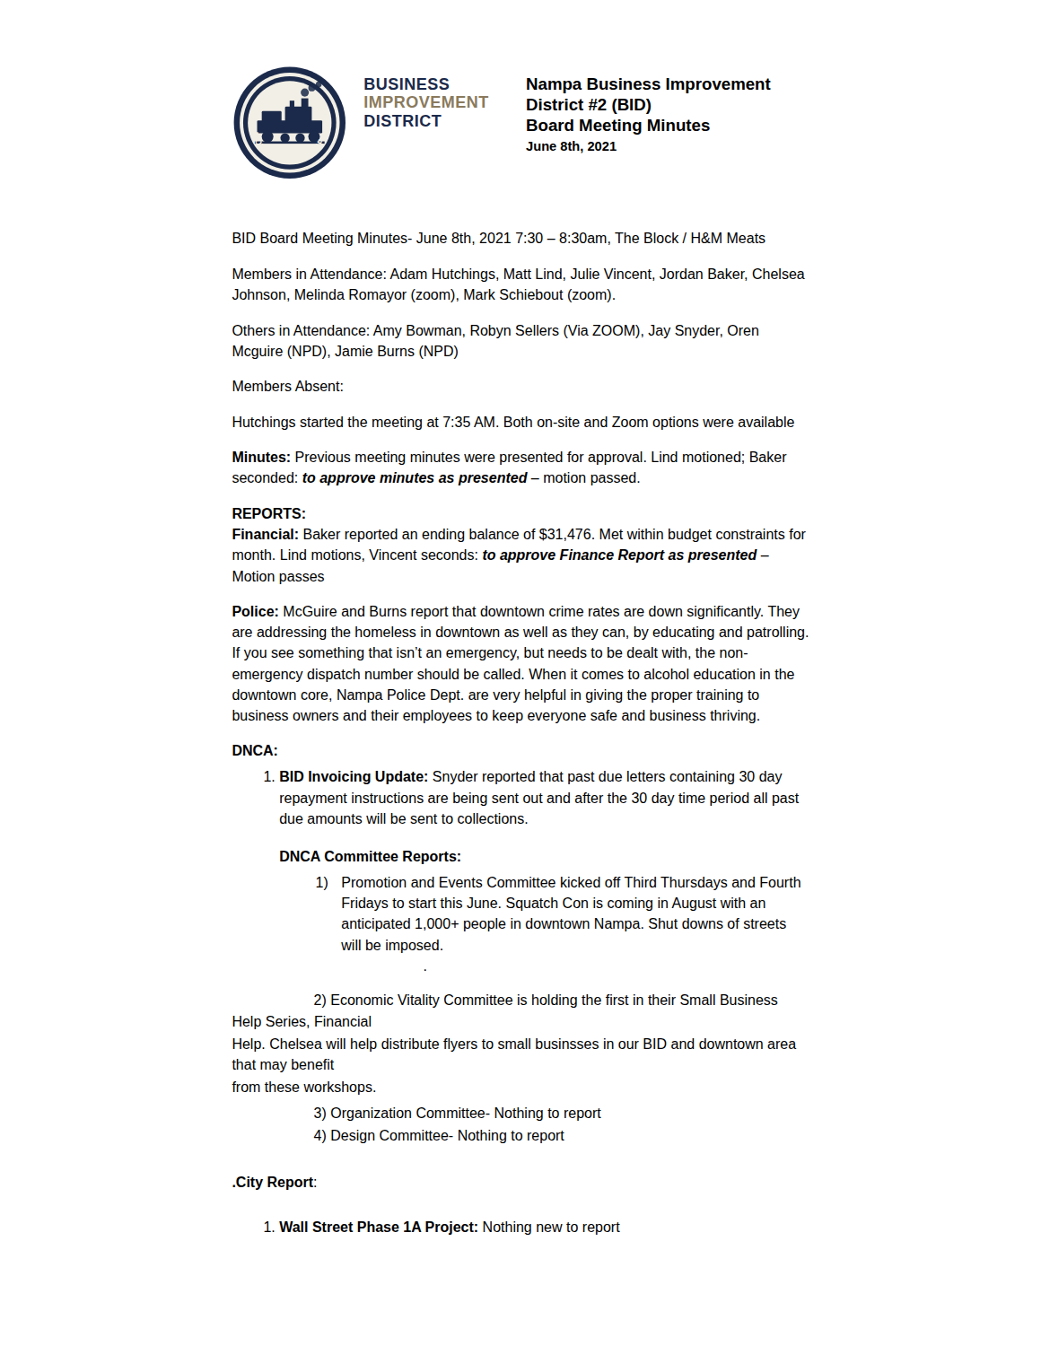DOWNTOWN NAMPA EST. 2016 BID
BUSINESS
IMPROVEMENT
DISTRICT
Nampa Business Improvement District #2 (BID)
Board Meeting Minutes
June 8th, 2021
BID Board Meeting Minutes- June 8th, 2021 7:30 – 8:30am, The Block / H&M Meats
Members in Attendance: Adam Hutchings, Matt Lind, Julie Vincent, Jordan Baker, Chelsea Johnson, Melinda Romayor (zoom), Mark Schiebout (zoom).
Others in Attendance: Amy Bowman, Robyn Sellers (Via ZOOM), Jay Snyder, Oren Mcguire (NPD), Jamie Burns (NPD)
Members Absent:
Hutchings started the meeting at 7:35 AM. Both on-site and Zoom options were available
Minutes: Previous meeting minutes were presented for approval. Lind motioned; Baker seconded: to approve minutes as presented – motion passed.
REPORTS:
Financial: Baker reported an ending balance of $31,476. Met within budget constraints for month. Lind motions, Vincent seconds: to approve Finance Report as presented – Motion passes
Police: McGuire and Burns report that downtown crime rates are down significantly. They are addressing the homeless in downtown as well as they can, by educating and patrolling. If you see something that isn’t an emergency, but needs to be dealt with, the non- emergency dispatch number should be called. When it comes to alcohol education in the downtown core, Nampa Police Dept. are very helpful in giving the proper training to business owners and their employees to keep everyone safe and business thriving.
DNCA:
BID Invoicing Update: Snyder reported that past due letters containing 30 day repayment instructions are being sent out and after the 30 day time period all past due amounts will be sent to collections.
DNCA Committee Reports:
1) Promotion and Events Committee kicked off Third Thursdays and Fourth Fridays to start this June. Squatch Con is coming in August with an anticipated 1,000+ people in downtown Nampa. Shut downs of streets will be imposed.
.
2) Economic Vitality Committee is holding the first in their Small Business Help Series, Financial
Help. Chelsea will help distribute flyers to small businsses in our BID and downtown area that may benefit
from these workshops.
3) Organization Committee- Nothing to report
4) Design Committee- Nothing to report
.City Report:
Wall Street Phase 1A Project: Nothing new to report